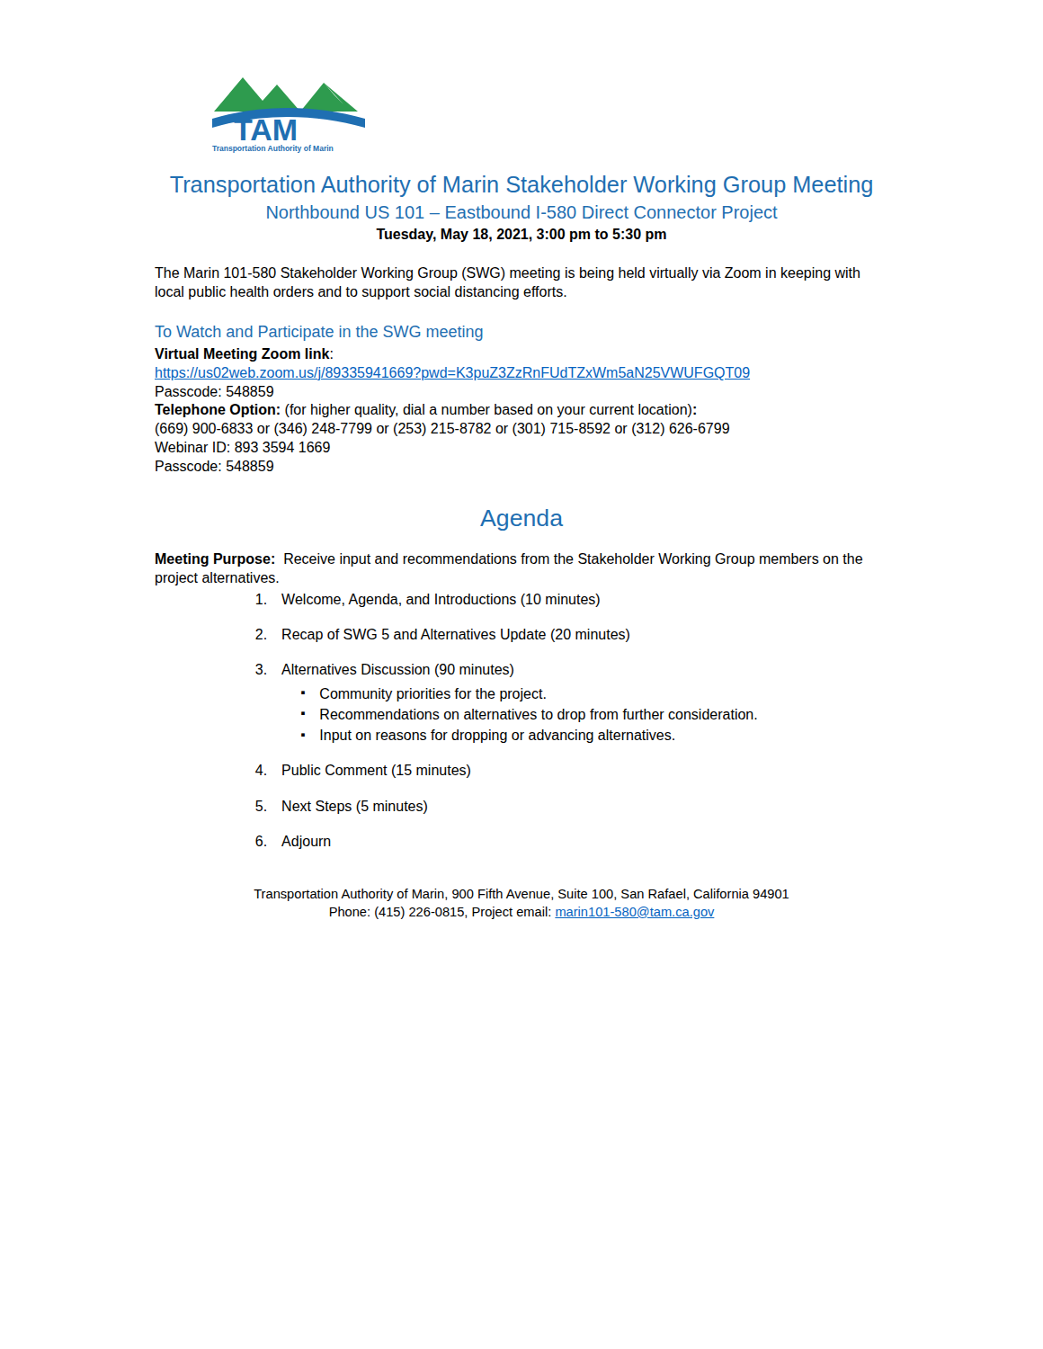TAM Transportation Authority of Marin
Transportation Authority of Marin Stakeholder Working Group Meeting
Northbound US 101 – Eastbound I-580 Direct Connector Project
Tuesday, May 18, 2021, 3:00 pm to 5:30 pm
The Marin 101-580 Stakeholder Working Group (SWG) meeting is being held virtually via Zoom in keeping with local public health orders and to support social distancing efforts.
To Watch and Participate in the SWG meeting
Virtual Meeting Zoom link:
https://us02web.zoom.us/j/89335941669?pwd=K3puZ3ZzRnFUdTZxWm5aN25VWUFGQT09
Passcode: 548859
Telephone Option: (for higher quality, dial a number based on your current location):
(669) 900-6833 or (346) 248-7799 or (253) 215-8782 or (301) 715-8592 or (312) 626-6799
Webinar ID: 893 3594 1669
Passcode: 548859
Agenda
Meeting Purpose: Receive input and recommendations from the Stakeholder Working Group members on the project alternatives.
Welcome, Agenda, and Introductions (10 minutes)
Recap of SWG 5 and Alternatives Update (20 minutes)
Alternatives Discussion (90 minutes)
Community priorities for the project.
Recommendations on alternatives to drop from further consideration.
Input on reasons for dropping or advancing alternatives.
Public Comment (15 minutes)
Next Steps (5 minutes)
Adjourn
Transportation Authority of Marin, 900 Fifth Avenue, Suite 100, San Rafael, California 94901
Phone: (415) 226-0815, Project email: marin101-580@tam.ca.gov